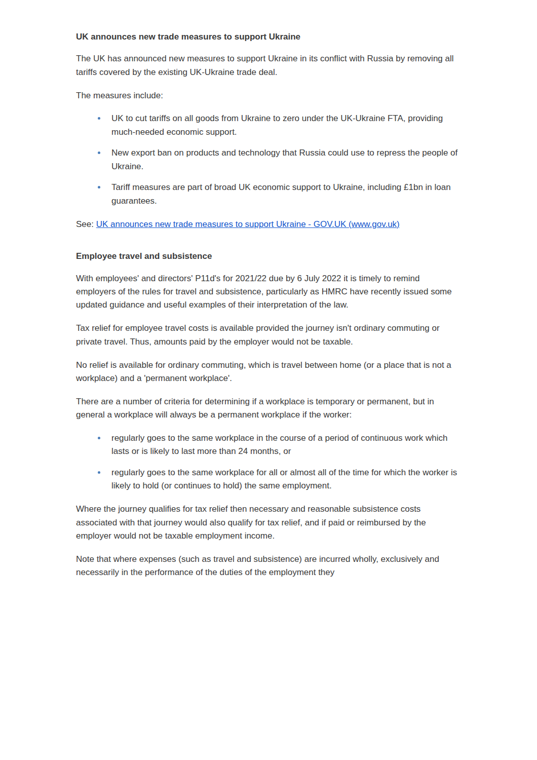UK announces new trade measures to support Ukraine
The UK has announced new measures to support Ukraine in its conflict with Russia by removing all tariffs covered by the existing UK-Ukraine trade deal.
The measures include:
UK to cut tariffs on all goods from Ukraine to zero under the UK-Ukraine FTA, providing much-needed economic support.
New export ban on products and technology that Russia could use to repress the people of Ukraine.
Tariff measures are part of broad UK economic support to Ukraine, including £1bn in loan guarantees.
See: UK announces new trade measures to support Ukraine - GOV.UK (www.gov.uk)
Employee travel and subsistence
With employees' and directors' P11d's for 2021/22 due by 6 July 2022 it is timely to remind employers of the rules for travel and subsistence, particularly as HMRC have recently issued some updated guidance and useful examples of their interpretation of the law.
Tax relief for employee travel costs is available provided the journey isn't ordinary commuting or private travel. Thus, amounts paid by the employer would not be taxable.
No relief is available for ordinary commuting, which is travel between home (or a place that is not a workplace) and a 'permanent workplace'.
There are a number of criteria for determining if a workplace is temporary or permanent, but in general a workplace will always be a permanent workplace if the worker:
regularly goes to the same workplace in the course of a period of continuous work which lasts or is likely to last more than 24 months, or
regularly goes to the same workplace for all or almost all of the time for which the worker is likely to hold (or continues to hold) the same employment.
Where the journey qualifies for tax relief then necessary and reasonable subsistence costs associated with that journey would also qualify for tax relief, and if paid or reimbursed by the employer would not be taxable employment income.
Note that where expenses (such as travel and subsistence) are incurred wholly, exclusively and necessarily in the performance of the duties of the employment they